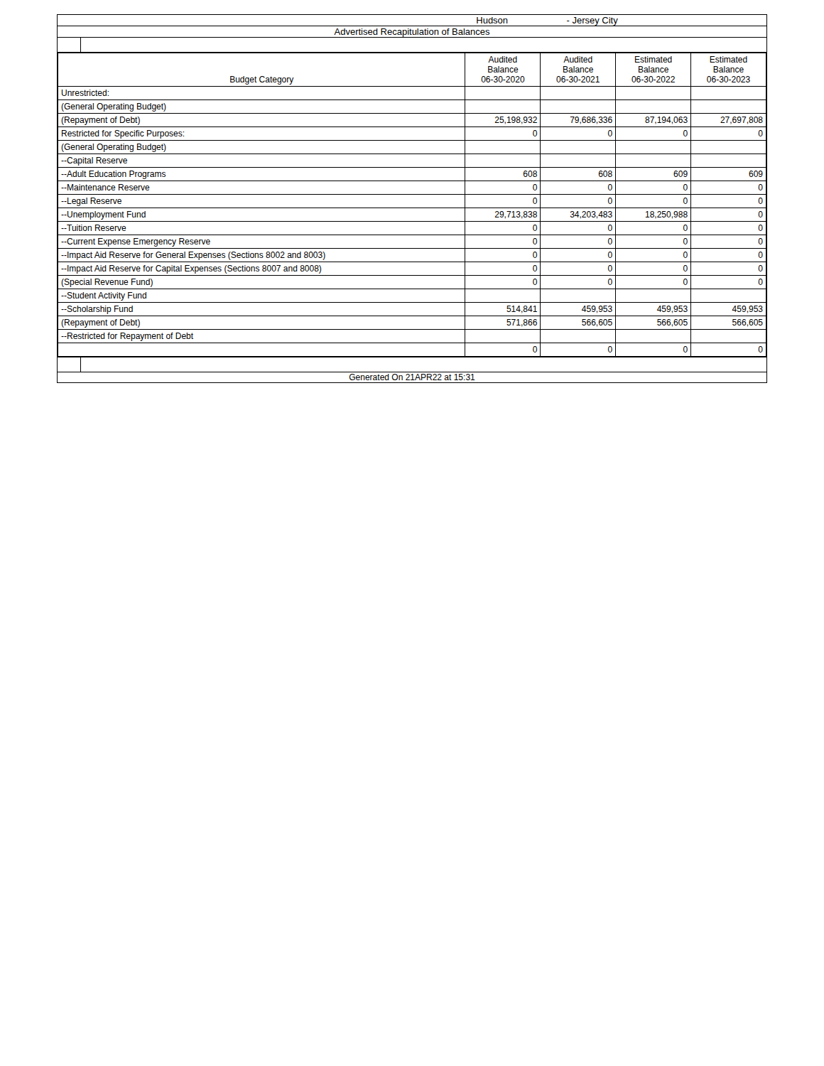| Hudson - Jersey City |
| Advertised Recapitulation of Balances |
| / Budget Category / Audited Balance 06-30-2020 / Audited Balance 06-30-2021 / Estimated Balance 06-30-2022 / Estimated Balance 06-30-2023 / / --- / --- / --- / --- / --- / / Unrestricted: / / / / / / (General Operating Budget) / / / / / / (Repayment of Debt) / 25,198,932 / 79,686,336 / 87,194,063 / 27,697,808 / / Restricted for Specific Purposes: / 0 / 0 / 0 / 0 / / (General Operating Budget) / / / / / / --Capital Reserve / / / / / / --Adult Education Programs / 608 / 608 / 609 / 609 / / --Maintenance Reserve / 0 / 0 / 0 / 0 / / --Legal Reserve / 0 / 0 / 0 / 0 / / --Unemployment Fund / 29,713,838 / 34,203,483 / 18,250,988 / 0 / / --Tuition Reserve / 0 / 0 / 0 / 0 / / --Current Expense Emergency Reserve / 0 / 0 / 0 / 0 / / --Impact Aid Reserve for General Expenses (Sections 8002 and 8003) / 0 / 0 / 0 / 0 / / --Impact Aid Reserve for Capital Expenses (Sections 8007 and 8008) / 0 / 0 / 0 / 0 / / (Special Revenue Fund) / 0 / 0 / 0 / 0 / / --Student Activity Fund / / / / / / --Scholarship Fund / 514,841 / 459,953 / 459,953 / 459,953 / / (Repayment of Debt) / 571,866 / 566,605 / 566,605 / 566,605 / / --Restricted for Repayment of Debt / / / / / / / 0 / 0 / 0 / 0 / |
| Generated On 21APR22 at 15:31 |